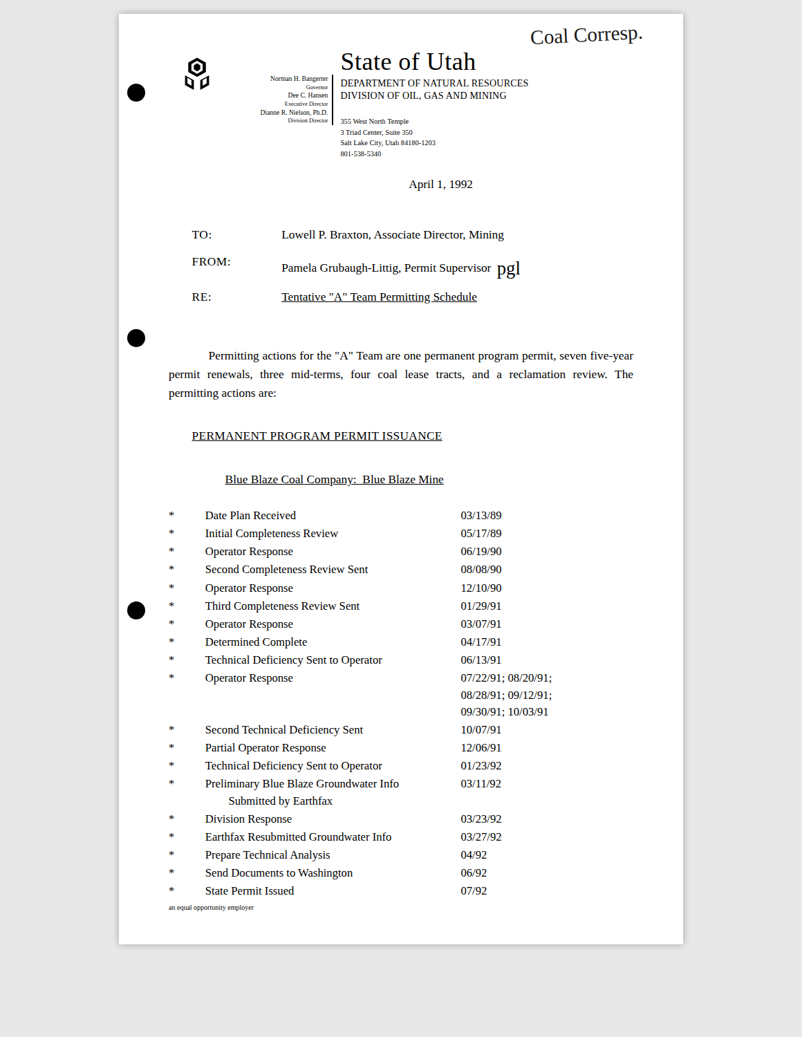Coal Corresp.
Norman H. Bangerter
Governor
Dee C. Hansen
Executive Director
Dianne R. Nielson, Ph.D.
Division Director
State of Utah
DEPARTMENT OF NATURAL RESOURCES
DIVISION OF OIL, GAS AND MINING
355 West North Temple
3 Triad Center, Suite 350
Salt Lake City, Utah 84180-1203
801-538-5340
April 1, 1992
| TO: | Lowell P. Braxton, Associate Director, Mining |
| FROM: | Pamela Grubaugh-Littig, Permit Supervisor pgl |
| RE: | Tentative "A" Team Permitting Schedule |
Permitting actions for the "A" Team are one permanent program permit, seven five-year permit renewals, three mid-terms, four coal lease tracts, and a reclamation review. The permitting actions are:
PERMANENT PROGRAM PERMIT ISSUANCE
Blue Blaze Coal Company: Blue Blaze Mine
| * | Date Plan Received | 03/13/89 |
| * | Initial Completeness Review | 05/17/89 |
| * | Operator Response | 06/19/90 |
| * | Second Completeness Review Sent | 08/08/90 |
| * | Operator Response | 12/10/90 |
| * | Third Completeness Review Sent | 01/29/91 |
| * | Operator Response | 03/07/91 |
| * | Determined Complete | 04/17/91 |
| * | Technical Deficiency Sent to Operator | 06/13/91 |
| * | Operator Response | 07/22/91; 08/20/91; 08/28/91; 09/12/91; 09/30/91; 10/03/91 |
| * | Second Technical Deficiency Sent | 10/07/91 |
| * | Partial Operator Response | 12/06/91 |
| * | Technical Deficiency Sent to Operator | 01/23/92 |
| * | Preliminary Blue Blaze Groundwater Info Submitted by Earthfax | 03/11/92 |
| * | Division Response | 03/23/92 |
| * | Earthfax Resubmitted Groundwater Info | 03/27/92 |
| * | Prepare Technical Analysis | 04/92 |
| * | Send Documents to Washington | 06/92 |
| * | State Permit Issued | 07/92 |
an equal opportunity employer